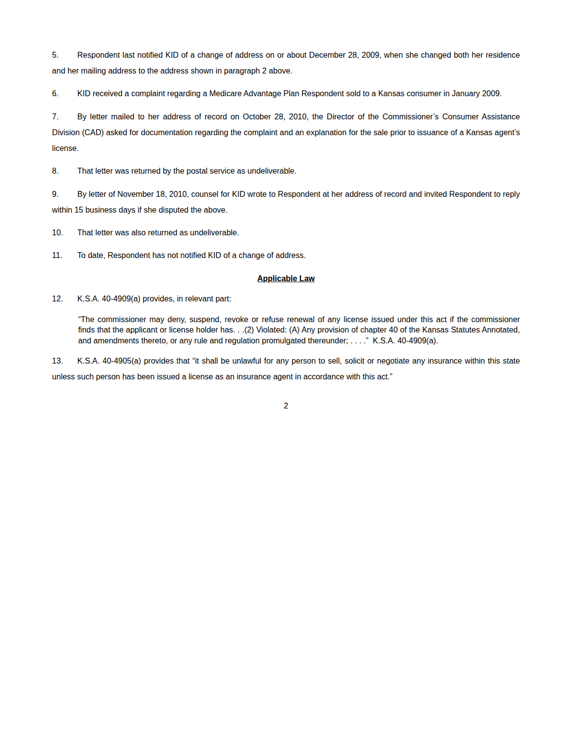5. Respondent last notified KID of a change of address on or about December 28, 2009, when she changed both her residence and her mailing address to the address shown in paragraph 2 above.
6. KID received a complaint regarding a Medicare Advantage Plan Respondent sold to a Kansas consumer in January 2009.
7. By letter mailed to her address of record on October 28, 2010, the Director of the Commissioner’s Consumer Assistance Division (CAD) asked for documentation regarding the complaint and an explanation for the sale prior to issuance of a Kansas agent’s license.
8. That letter was returned by the postal service as undeliverable.
9. By letter of November 18, 2010, counsel for KID wrote to Respondent at her address of record and invited Respondent to reply within 15 business days if she disputed the above.
10. That letter was also returned as undeliverable.
11. To date, Respondent has not notified KID of a change of address.
Applicable Law
12. K.S.A. 40-4909(a) provides, in relevant part:
“The commissioner may deny, suspend, revoke or refuse renewal of any license issued under this act if the commissioner finds that the applicant or license holder has. . .(2) Violated: (A) Any provision of chapter 40 of the Kansas Statutes Annotated, and amendments thereto, or any rule and regulation promulgated thereunder; . . . .” K.S.A. 40-4909(a).
13. K.S.A. 40-4905(a) provides that “it shall be unlawful for any person to sell, solicit or negotiate any insurance within this state unless such person has been issued a license as an insurance agent in accordance with this act.”
2